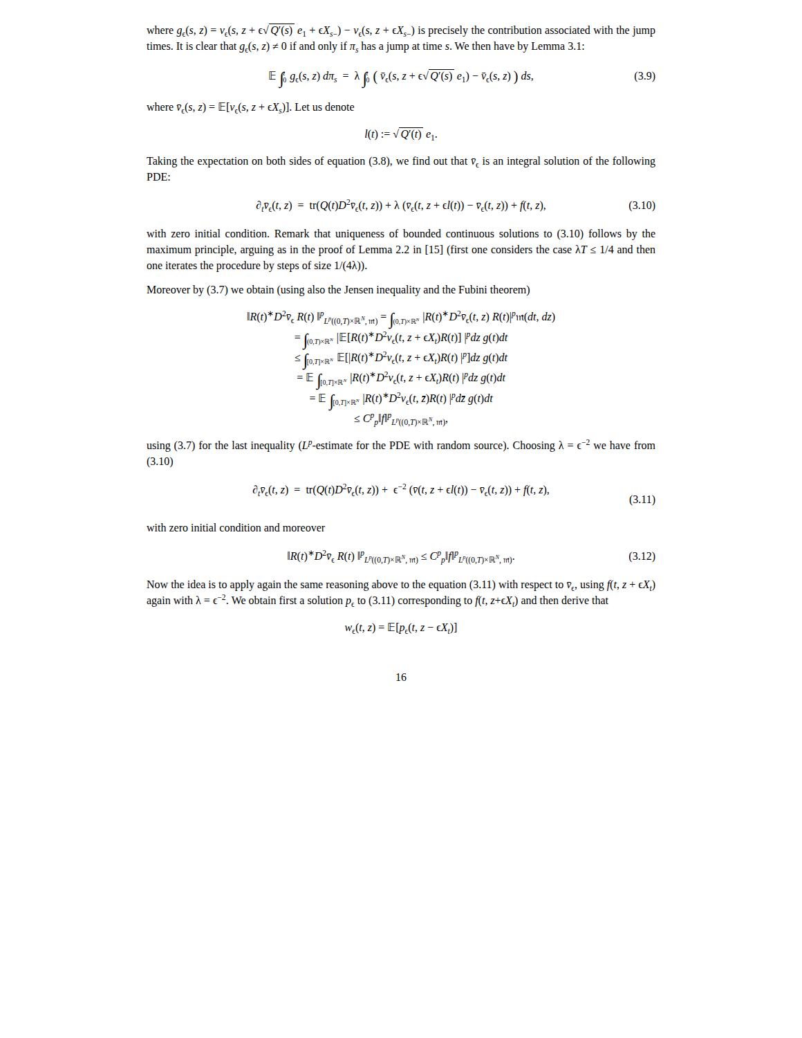where gϵ(s, z) = vϵ(s, z + ϵ√Q′(s) e1 + ϵXs−) − vϵ(s, z + ϵXs−) is precisely the contribution associated with the jump times. It is clear that gϵ(s, z) ≠ 0 if and only if πs has a jump at time s. We then have by Lemma 3.1:
𝔼 ∫t 0 gϵ(s, z) dπs = λ ∫t 0 ( v̄ϵ(s, z + ϵ√Q′(s) e1) − v̄ϵ(s, z) ) ds, (3.9)
where v̄ϵ(s, z) = 𝔼[vϵ(s, z + ϵXs)]. Let us denote
l(t) := √Q′(t) e1.
Taking the expectation on both sides of equation (3.8), we find out that v̄ϵ is an integral solution of the following PDE:
∂tv̄ϵ(t, z) = tr(Q(t)D2v̄ϵ(t, z)) + λ (v̄ϵ(t, z + ϵl(t)) − v̄ϵ(t, z)) + f(t, z), (3.10)
with zero initial condition. Remark that uniqueness of bounded continuous solutions to (3.10) follows by the maximum principle, arguing as in the proof of Lemma 2.2 in [15] (first one considers the case λT ≤ 1/4 and then one iterates the procedure by steps of size 1/(4λ)).
Moreover by (3.7) we obtain (using also the Jensen inequality and the Fubini theorem)
‖R(t)∗D2v̄ϵ R(t) ‖pLp((0,T)×ℝN, 𝔪) = ∫ (0,T)×ℝN |R(t)∗D2v̄ϵ(t, z) R(t)|p𝔪(dt, dz) = ∫ (0,T)×ℝN |𝔼[R(t)∗D2vϵ(t, z + ϵXt)R(t)] |pdz g(t)dt ≤ ∫ [0,T]×ℝN 𝔼[|R(t)∗D2vϵ(t, z + ϵXt)R(t) |p]dz g(t)dt = 𝔼 ∫ [0,T]×ℝN |R(t)∗D2vϵ(t, z + ϵXt)R(t) |pdz g(t)dt = 𝔼 ∫ [0,T]×ℝN |R(t)∗D2vϵ(t, z̄)R(t) |pdz̄ g(t)dt ≤ Cpp‖f‖pLp((0,T)×ℝN, 𝔪),
using (3.7) for the last inequality (Lp-estimate for the PDE with random source). Choosing λ = ϵ−2 we have from (3.10)
∂tv̄ϵ(t, z) = tr(Q(t)D2v̄ϵ(t, z)) + ϵ−2 (v̄(t, z + ϵl(t)) − v̄ϵ(t, z)) + f(t, z), (3.11)
with zero initial condition and moreover
‖R(t)∗D2v̄ϵ R(t) ‖pLp((0,T)×ℝN, 𝔪) ≤ Cpp‖f‖pLp((0,T)×ℝN, 𝔪). (3.12)
Now the idea is to apply again the same reasoning above to the equation (3.11) with respect to v̄ϵ, using f(t, z + ϵXt) again with λ = ϵ−2. We obtain first a solution pϵ to (3.11) corresponding to f(t, z+ϵXt) and then derive that
wϵ(t, z) = 𝔼[pϵ(t, z − ϵXt)]
16